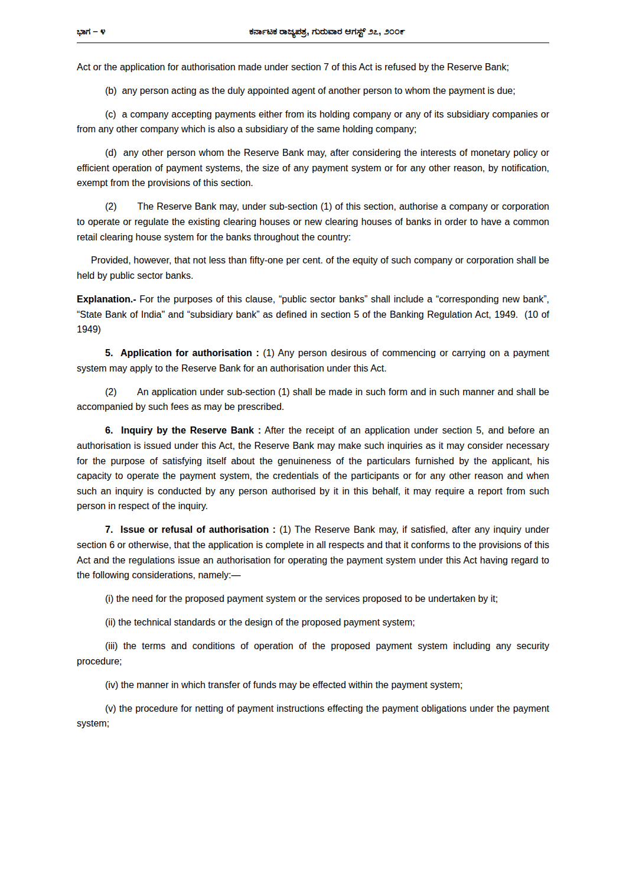ಭಾಗ – ೪ ಕರ್ನಾಟಕ ರಾಜ್ಯಪತ್ರ, ಗುರುವಾರ ಆಗಸ್ಟ್ ೨೭, ೨೦೦೯
Act or the application for authorisation made under section 7 of this Act is refused by the Reserve Bank;
(b) any person acting as the duly appointed agent of another person to whom the payment is due;
(c) a company accepting payments either from its holding company or any of its subsidiary companies or from any other company which is also a subsidiary of the same holding company;
(d) any other person whom the Reserve Bank may, after considering the interests of monetary policy or efficient operation of payment systems, the size of any payment system or for any other reason, by notification, exempt from the provisions of this section.
(2) The Reserve Bank may, under sub-section (1) of this section, authorise a company or corporation to operate or regulate the existing clearing houses or new clearing houses of banks in order to have a common retail clearing house system for the banks throughout the country:
Provided, however, that not less than fifty-one per cent. of the equity of such company or corporation shall be held by public sector banks.
Explanation.- For the purposes of this clause, “public sector banks” shall include a “corresponding new bank”, “State Bank of India" and “subsidiary bank” as defined in section 5 of the Banking Regulation Act, 1949. (10 of 1949)
5. Application for authorisation : (1) Any person desirous of commencing or carrying on a payment system may apply to the Reserve Bank for an authorisation under this Act.
(2) An application under sub-section (1) shall be made in such form and in such manner and shall be accompanied by such fees as may be prescribed.
6. Inquiry by the Reserve Bank : After the receipt of an application under section 5, and before an authorisation is issued under this Act, the Reserve Bank may make such inquiries as it may consider necessary for the purpose of satisfying itself about the genuineness of the particulars furnished by the applicant, his capacity to operate the payment system, the credentials of the participants or for any other reason and when such an inquiry is conducted by any person authorised by it in this behalf, it may require a report from such person in respect of the inquiry.
7. Issue or refusal of authorisation : (1) The Reserve Bank may, if satisfied, after any inquiry under section 6 or otherwise, that the application is complete in all respects and that it conforms to the provisions of this Act and the regulations issue an authorisation for operating the payment system under this Act having regard to the following considerations, namely:—
(i) the need for the proposed payment system or the services proposed to be undertaken by it;
(ii) the technical standards or the design of the proposed payment system;
(iii) the terms and conditions of operation of the proposed payment system including any security procedure;
(iv) the manner in which transfer of funds may be effected within the payment system;
(v) the procedure for netting of payment instructions effecting the payment obligations under the payment system;